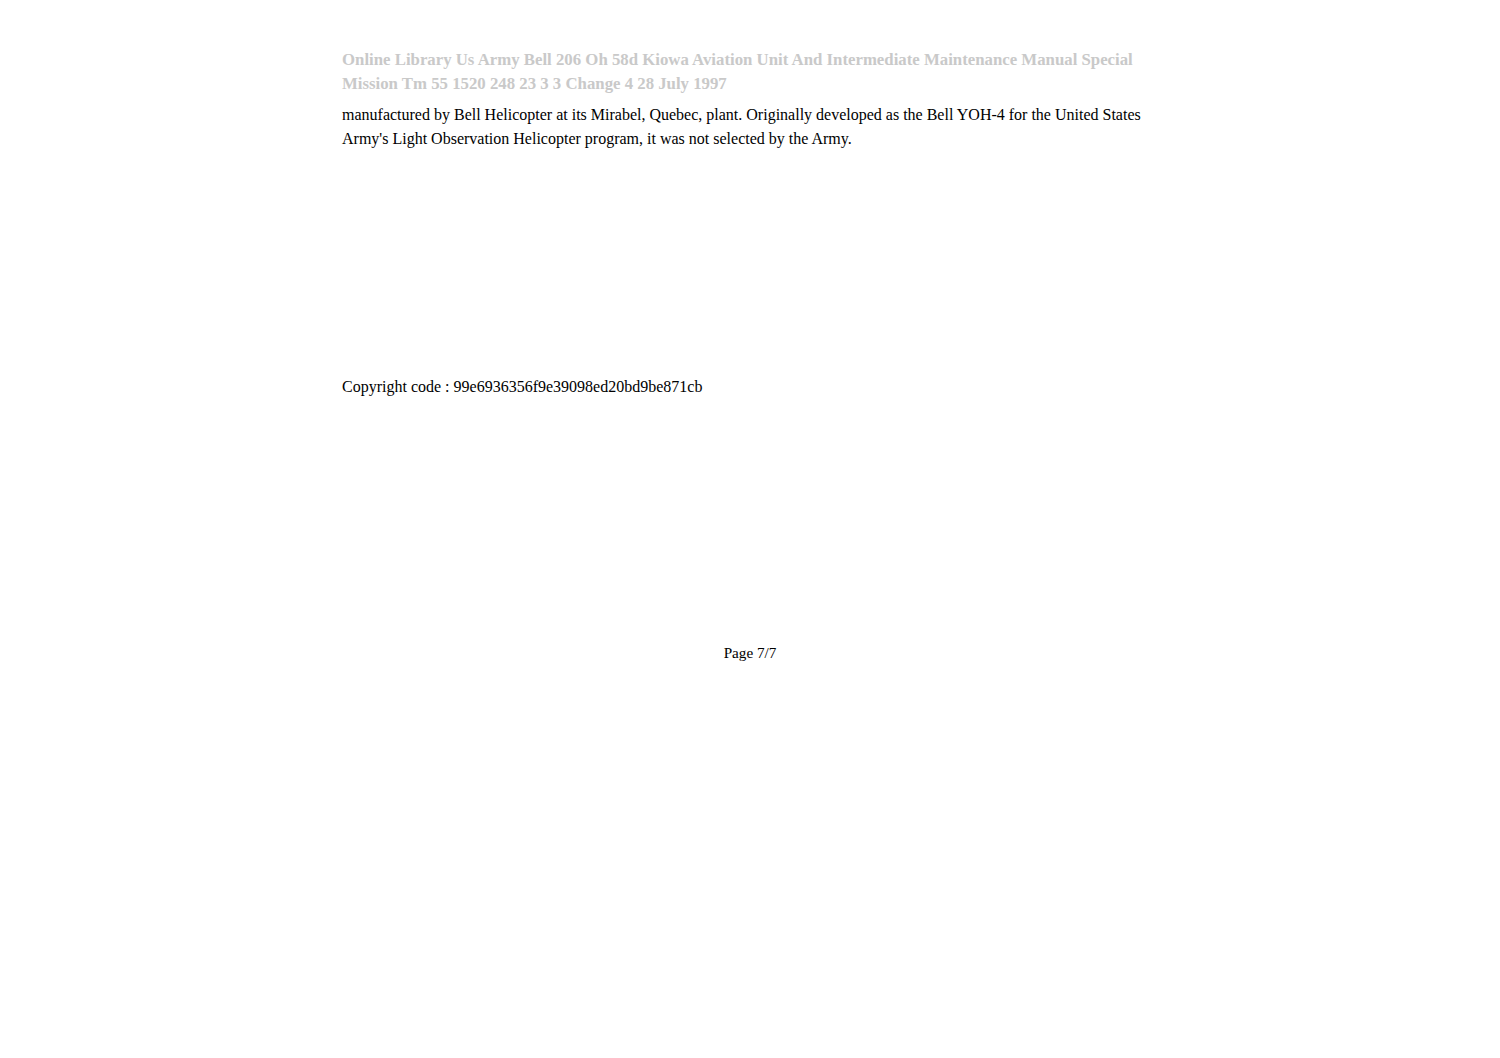Online Library Us Army Bell 206 Oh 58d Kiowa Aviation Unit And Intermediate Maintenance Manual Special Mission Tm 55 1520 248 23 3 3 Change 4 28 July 1997
manufactured by Bell Helicopter at its Mirabel, Quebec, plant. Originally developed as the Bell YOH-4 for the United States Army's Light Observation Helicopter program, it was not selected by the Army.
Copyright code : 99e6936356f9e39098ed20bd9be871cb
Page 7/7